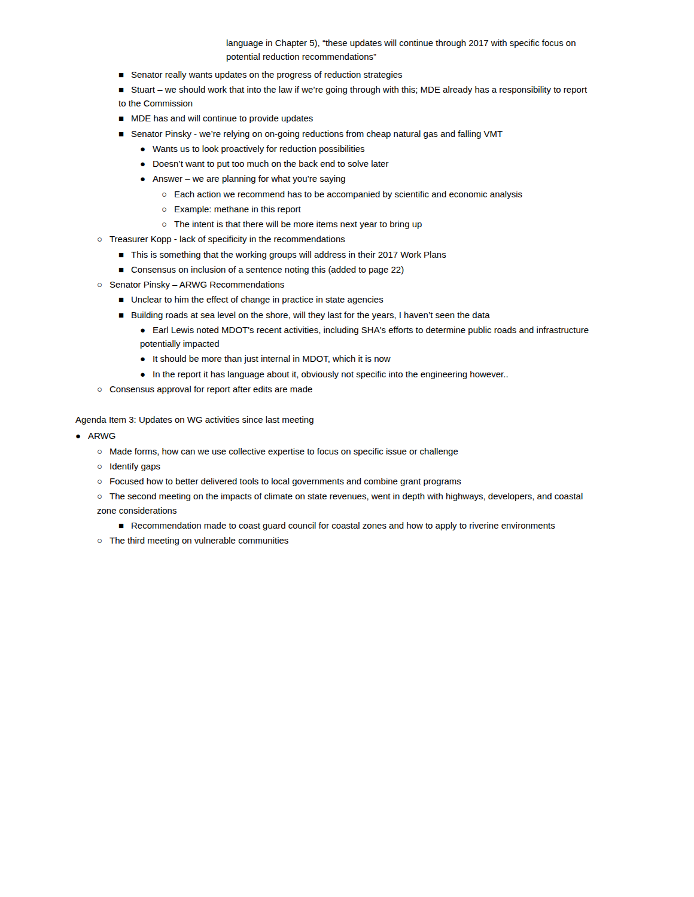language in Chapter 5), “these updates will continue through 2017 with specific focus on potential reduction recommendations”
Senator really wants updates on the progress of reduction strategies
Stuart – we should work that into the law if we’re going through with this; MDE already has a responsibility to report to the Commission
MDE has and will continue to provide updates
Senator Pinsky - we’re relying on on-going reductions from cheap natural gas and falling VMT
Wants us to look proactively for reduction possibilities
Doesn’t want to put too much on the back end to solve later
Answer – we are planning for what you’re saying
Each action we recommend has to be accompanied by scientific and economic analysis
Example: methane in this report
The intent is that there will be more items next year to bring up
Treasurer Kopp - lack of specificity in the recommendations
This is something that the working groups will address in their 2017 Work Plans
Consensus on inclusion of a sentence noting this (added to page 22)
Senator Pinsky – ARWG Recommendations
Unclear to him the effect of change in practice in state agencies
Building roads at sea level on the shore, will they last for the years, I haven’t seen the data
Earl Lewis noted MDOT's recent activities, including SHA's efforts to determine public roads and infrastructure potentially impacted
It should be more than just internal in MDOT, which it is now
In the report it has language about it, obviously not specific into the engineering however..
Consensus approval for report after edits are made
Agenda Item 3: Updates on WG activities since last meeting
ARWG
Made forms, how can we use collective expertise to focus on specific issue or challenge
Identify gaps
Focused how to better delivered tools to local governments and combine grant programs
The second meeting on the impacts of climate on state revenues, went in depth with highways, developers, and coastal zone considerations
Recommendation made to coast guard council for coastal zones and how to apply to riverine environments
The third meeting on vulnerable communities